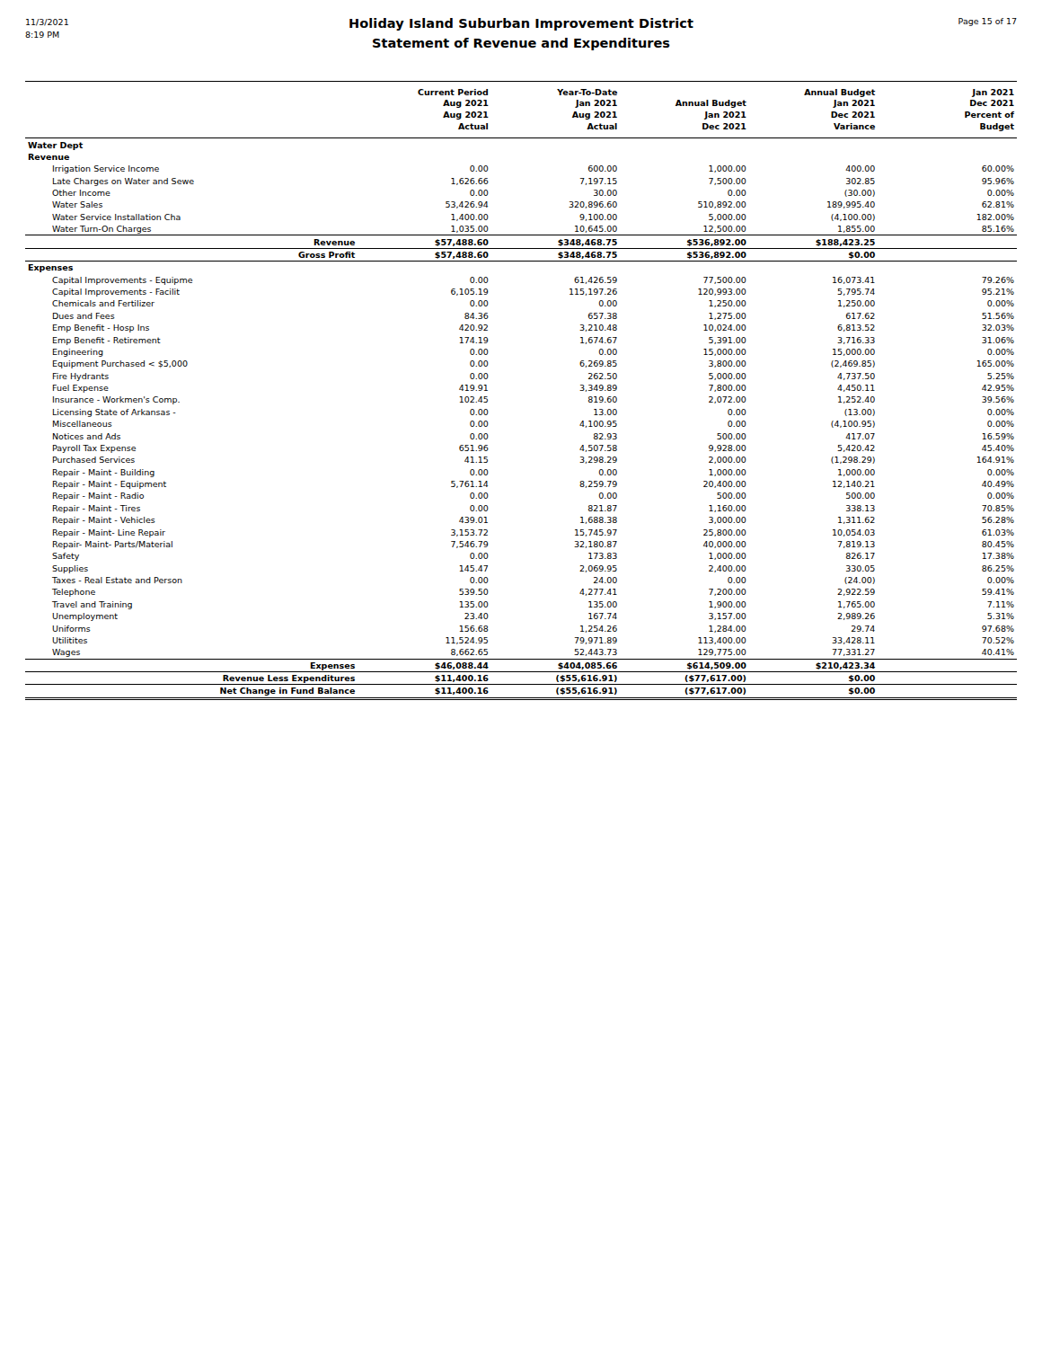11/3/2021
8:19 PM
Page 15 of 17
Holiday Island Suburban Improvement District
Statement of Revenue and Expenditures
| | Current Period Aug 2021 Aug 2021 Actual | Year-To-Date Jan 2021 Aug 2021 Actual | Annual Budget Jan 2021 Dec 2021 | Annual Budget Jan 2021 Dec 2021 Variance | Jan 2021 Dec 2021 Percent of Budget |
| --- | --- | --- | --- | --- | --- |
| Water Dept |
| Revenue |
| Irrigation Service Income | 0.00 | 600.00 | 1,000.00 | 400.00 | 60.00% |
| Late Charges on Water and Sewe | 1,626.66 | 7,197.15 | 7,500.00 | 302.85 | 95.96% |
| Other Income | 0.00 | 30.00 | 0.00 | (30.00) | 0.00% |
| Water Sales | 53,426.94 | 320,896.60 | 510,892.00 | 189,995.40 | 62.81% |
| Water Service Installation Cha | 1,400.00 | 9,100.00 | 5,000.00 | (4,100.00) | 182.00% |
| Water Turn-On Charges | 1,035.00 | 10,645.00 | 12,500.00 | 1,855.00 | 85.16% |
| Revenue | $57,488.60 | $348,468.75 | $536,892.00 | $188,423.25 | |
| Gross Profit | $57,488.60 | $348,468.75 | $536,892.00 | $0.00 | |
| Expenses |
| Capital Improvements - Equipme | 0.00 | 61,426.59 | 77,500.00 | 16,073.41 | 79.26% |
| Capital Improvements - Facilit | 6,105.19 | 115,197.26 | 120,993.00 | 5,795.74 | 95.21% |
| Chemicals and Fertilizer | 0.00 | 0.00 | 1,250.00 | 1,250.00 | 0.00% |
| Dues and Fees | 84.36 | 657.38 | 1,275.00 | 617.62 | 51.56% |
| Emp Benefit - Hosp Ins | 420.92 | 3,210.48 | 10,024.00 | 6,813.52 | 32.03% |
| Emp Benefit - Retirement | 174.19 | 1,674.67 | 5,391.00 | 3,716.33 | 31.06% |
| Engineering | 0.00 | 0.00 | 15,000.00 | 15,000.00 | 0.00% |
| Equipment Purchased < $5,000 | 0.00 | 6,269.85 | 3,800.00 | (2,469.85) | 165.00% |
| Fire Hydrants | 0.00 | 262.50 | 5,000.00 | 4,737.50 | 5.25% |
| Fuel Expense | 419.91 | 3,349.89 | 7,800.00 | 4,450.11 | 42.95% |
| Insurance - Workmen's Comp. | 102.45 | 819.60 | 2,072.00 | 1,252.40 | 39.56% |
| Licensing State of Arkansas - | 0.00 | 13.00 | 0.00 | (13.00) | 0.00% |
| Miscellaneous | 0.00 | 4,100.95 | 0.00 | (4,100.95) | 0.00% |
| Notices and Ads | 0.00 | 82.93 | 500.00 | 417.07 | 16.59% |
| Payroll Tax Expense | 651.96 | 4,507.58 | 9,928.00 | 5,420.42 | 45.40% |
| Purchased Services | 41.15 | 3,298.29 | 2,000.00 | (1,298.29) | 164.91% |
| Repair - Maint - Building | 0.00 | 0.00 | 1,000.00 | 1,000.00 | 0.00% |
| Repair - Maint - Equipment | 5,761.14 | 8,259.79 | 20,400.00 | 12,140.21 | 40.49% |
| Repair - Maint - Radio | 0.00 | 0.00 | 500.00 | 500.00 | 0.00% |
| Repair - Maint - Tires | 0.00 | 821.87 | 1,160.00 | 338.13 | 70.85% |
| Repair - Maint - Vehicles | 439.01 | 1,688.38 | 3,000.00 | 1,311.62 | 56.28% |
| Repair - Maint- Line Repair | 3,153.72 | 15,745.97 | 25,800.00 | 10,054.03 | 61.03% |
| Repair- Maint- Parts/Material | 7,546.79 | 32,180.87 | 40,000.00 | 7,819.13 | 80.45% |
| Safety | 0.00 | 173.83 | 1,000.00 | 826.17 | 17.38% |
| Supplies | 145.47 | 2,069.95 | 2,400.00 | 330.05 | 86.25% |
| Taxes - Real Estate and Person | 0.00 | 24.00 | 0.00 | (24.00) | 0.00% |
| Telephone | 539.50 | 4,277.41 | 7,200.00 | 2,922.59 | 59.41% |
| Travel and Training | 135.00 | 135.00 | 1,900.00 | 1,765.00 | 7.11% |
| Unemployment | 23.40 | 167.74 | 3,157.00 | 2,989.26 | 5.31% |
| Uniforms | 156.68 | 1,254.26 | 1,284.00 | 29.74 | 97.68% |
| Utilitites | 11,524.95 | 79,971.89 | 113,400.00 | 33,428.11 | 70.52% |
| Wages | 8,662.65 | 52,443.73 | 129,775.00 | 77,331.27 | 40.41% |
| Expenses | $46,088.44 | $404,085.66 | $614,509.00 | $210,423.34 | |
| Revenue Less Expenditures | $11,400.16 | ($55,616.91) | ($77,617.00) | $0.00 | |
| Net Change in Fund Balance | $11,400.16 | ($55,616.91) | ($77,617.00) | $0.00 | |